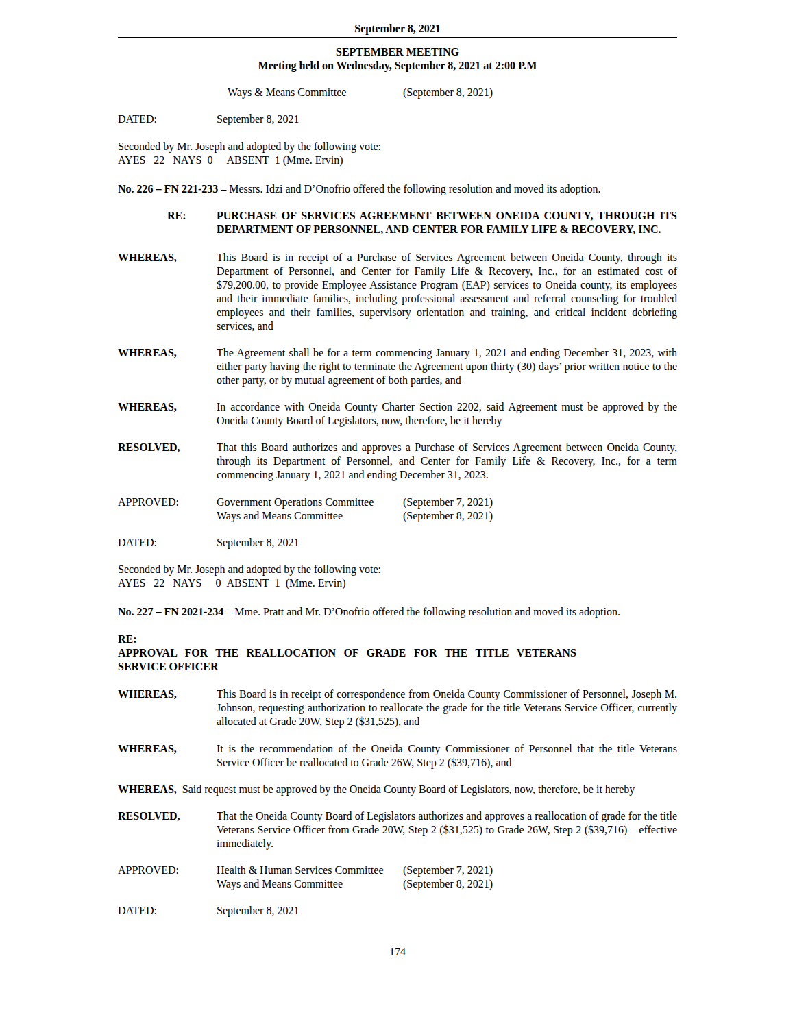September 8, 2021
SEPTEMBER MEETING
Meeting held on Wednesday, September 8, 2021 at 2:00 P.M
Ways & Means Committee(September 8, 2021)
DATED: September 8, 2021
Seconded by Mr. Joseph and adopted by the following vote:
AYES 22 NAYS 0 ABSENT 1 (Mme. Ervin)
No. 226 – FN 221-233 – Messrs. Idzi and D’Onofrio offered the following resolution and moved its adoption.
RE:
PURCHASE OF SERVICES AGREEMENT BETWEEN ONEIDA COUNTY, THROUGH ITS DEPARTMENT OF PERSONNEL, AND CENTER FOR FAMILY LIFE & RECOVERY, INC.
WHEREAS,
This Board is in receipt of a Purchase of Services Agreement between Oneida County, through its Department of Personnel, and Center for Family Life & Recovery, Inc., for an estimated cost of $79,200.00, to provide Employee Assistance Program (EAP) services to Oneida county, its employees and their immediate families, including professional assessment and referral counseling for troubled employees and their families, supervisory orientation and training, and critical incident debriefing services, and
WHEREAS,
The Agreement shall be for a term commencing January 1, 2021 and ending December 31, 2023, with either party having the right to terminate the Agreement upon thirty (30) days’ prior written notice to the other party, or by mutual agreement of both parties, and
WHEREAS,
In accordance with Oneida County Charter Section 2202, said Agreement must be approved by the Oneida County Board of Legislators, now, therefore, be it hereby
RESOLVED,
That this Board authorizes and approves a Purchase of Services Agreement between Oneida County, through its Department of Personnel, and Center for Family Life & Recovery, Inc., for a term commencing January 1, 2021 and ending December 31, 2023.
APPROVED:
Government Operations Committee(September 7, 2021)
Ways and Means Committee(September 8, 2021)
DATED: September 8, 2021
Seconded by Mr. Joseph and adopted by the following vote:
AYES 22 NAYS 0 ABSENT 1 (Mme. Ervin)
No. 227 – FN 2021-234 – Mme. Pratt and Mr. D’Onofrio offered the following resolution and moved its adoption.
RE:
APPROVAL FOR THE REALLOCATION OF GRADE FOR THE TITLE VETERANS SERVICE OFFICER
WHEREAS,
This Board is in receipt of correspondence from Oneida County Commissioner of Personnel, Joseph M. Johnson, requesting authorization to reallocate the grade for the title Veterans Service Officer, currently allocated at Grade 20W, Step 2 ($31,525), and
WHEREAS,
It is the recommendation of the Oneida County Commissioner of Personnel that the title Veterans Service Officer be reallocated to Grade 26W, Step 2 ($39,716), and
WHEREAS, Said request must be approved by the Oneida County Board of Legislators, now, therefore, be it hereby
RESOLVED,
That the Oneida County Board of Legislators authorizes and approves a reallocation of grade for the title Veterans Service Officer from Grade 20W, Step 2 ($31,525) to Grade 26W, Step 2 ($39,716) – effective immediately.
APPROVED:
Health & Human Services Committee(September 7, 2021)
Ways and Means Committee(September 8, 2021)
DATED: September 8, 2021
174